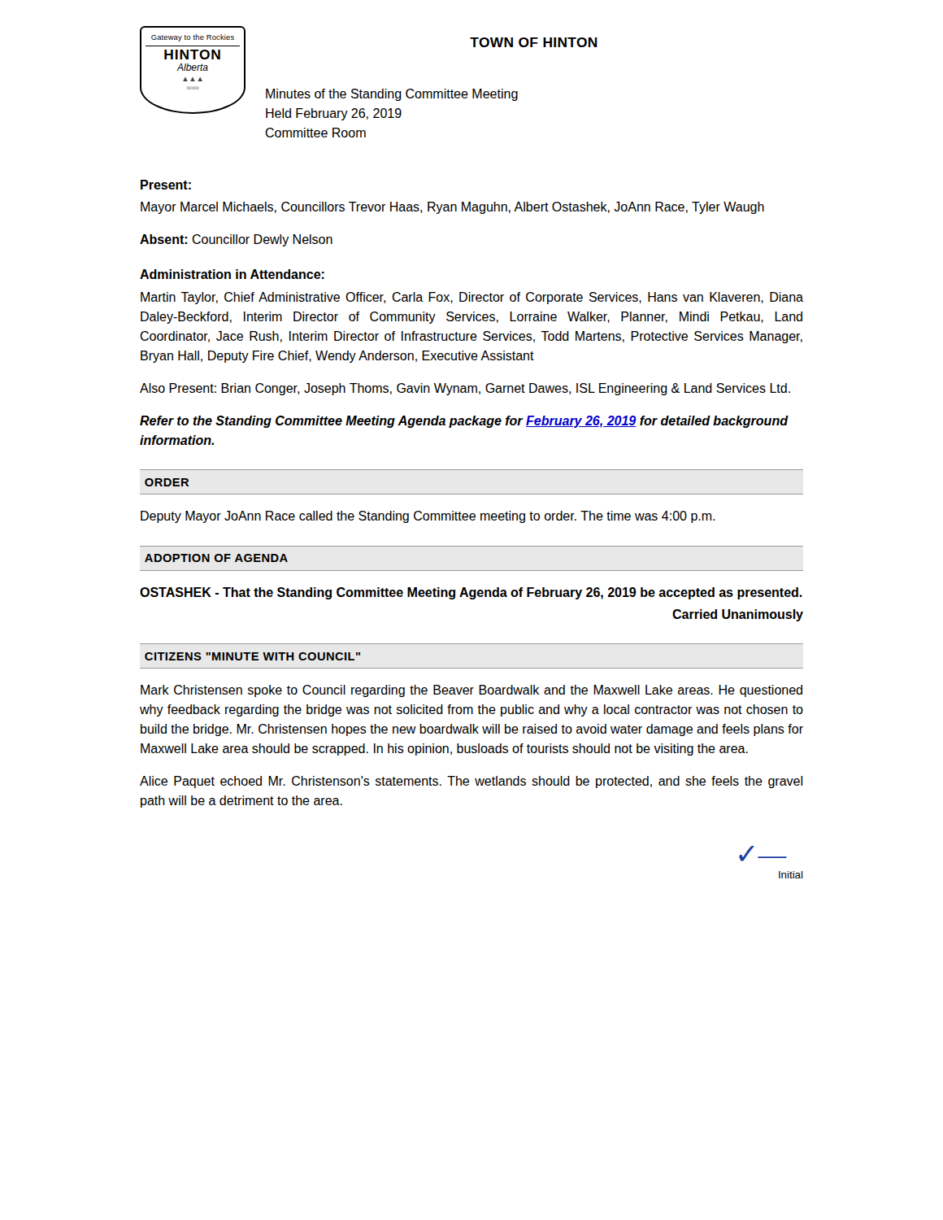Gateway to the Rockies
HINTON
Alberta
▲▲▲
≈≈≈
TOWN OF HINTON
Minutes of the Standing Committee Meeting
Held February 26, 2019
Committee Room
Present:
Mayor Marcel Michaels, Councillors Trevor Haas, Ryan Maguhn, Albert Ostashek, JoAnn Race, Tyler Waugh
Absent: Councillor Dewly Nelson
Administration in Attendance:
Martin Taylor, Chief Administrative Officer, Carla Fox, Director of Corporate Services, Hans van Klaveren, Diana Daley-Beckford, Interim Director of Community Services, Lorraine Walker, Planner, Mindi Petkau, Land Coordinator, Jace Rush, Interim Director of Infrastructure Services, Todd Martens, Protective Services Manager, Bryan Hall, Deputy Fire Chief, Wendy Anderson, Executive Assistant
Also Present: Brian Conger, Joseph Thoms, Gavin Wynam, Garnet Dawes, ISL Engineering & Land Services Ltd.
Refer to the Standing Committee Meeting Agenda package for February 26, 2019 for detailed background information.
ORDER
Deputy Mayor JoAnn Race called the Standing Committee meeting to order. The time was 4:00 p.m.
ADOPTION OF AGENDA
OSTASHEK - That the Standing Committee Meeting Agenda of February 26, 2019 be accepted as presented.
Carried Unanimously
CITIZENS "MINUTE WITH COUNCIL"
Mark Christensen spoke to Council regarding the Beaver Boardwalk and the Maxwell Lake areas. He questioned why feedback regarding the bridge was not solicited from the public and why a local contractor was not chosen to build the bridge. Mr. Christensen hopes the new boardwalk will be raised to avoid water damage and feels plans for Maxwell Lake area should be scrapped. In his opinion, busloads of tourists should not be visiting the area.
Alice Paquet echoed Mr. Christenson's statements. The wetlands should be protected, and she feels the gravel path will be a detriment to the area.
✓— Initial